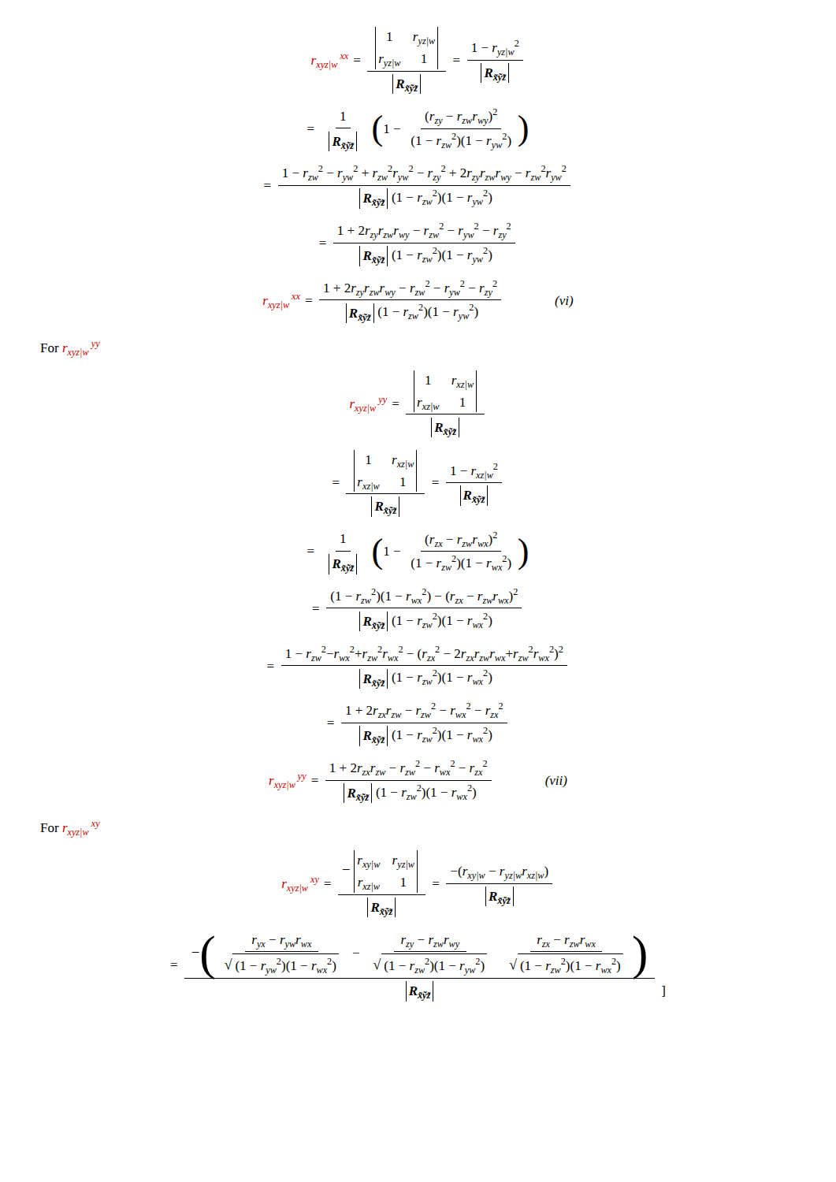rxyz|w xx = 1 ryz|w ryz|w 1 Rx̃ỹz̃ = 1 − ryz|w2 Rx̃ỹz̃
= 1 Rx̃ỹz̃ ( 1 − (rzy − rzwrwy)2 (1 − rzw2)(1 − ryw2) )
= 1 − rzw2 − ryw2 + rzw2ryw2 − rzy2 + 2rzyrzwrwy − rzw2ryw2 Rx̃ỹz̃ (1 − rzw2)(1 − ryw2)
= 1 + 2rzyrzwrwy − rzw2 − ryw2 − rzy2 Rx̃ỹz̃ (1 − rzw2)(1 − ryw2)
rxyz|w xx = 1 + 2rzyrzwrwy − rzw2 − ryw2 − rzy2 Rx̃ỹz̃ (1 − rzw2)(1 − ryw2) (vi)
For rxyz|w yy
rxyz|w yy = 1 rxz|w rxz|w 1 Rx̃ỹz̃
= 1 rxz|w rxz|w 1 Rx̃ỹz̃ = 1 − rxz|w2 Rx̃ỹz̃
= 1 Rx̃ỹz̃ ( 1 − (rzx − rzwrwx)2 (1 − rzw2)(1 − rwx2) )
= (1 − rzw2)(1 − rwx2) − (rzx − rzwrwx)2 Rx̃ỹz̃ (1 − rzw2)(1 − rwx2)
= 1 − rzw2−rwx2+rzw2rwx2 − (rzx2 − 2rzxrzwrwx+rzw2rwx2)2 Rx̃ỹz̃ (1 − rzw2)(1 − rwx2)
= 1 + 2rzxrzw − rzw2 − rwx2 − rzx2 Rx̃ỹz̃ (1 − rzw2)(1 − rwx2)
rxyz|w yy = 1 + 2rzxrzw − rzw2 − rwx2 − rzx2 Rx̃ỹz̃ (1 − rzw2)(1 − rwx2) (vii)
For rxyz|w xy
rxyz|w xy = − rxy|w ryz|w rxz|w 1 Rx̃ỹz̃ = −(rxy|w − ryz|wrxz|w) Rx̃ỹz̃
= − ( ryx − rywrwx √ (1 − ryw2)(1 − rwx2) − rzy − rzwrwy √ (1 − rzw2)(1 − ryw2) rzx − rzwrwx √ (1 − rzw2)(1 − rwx2) ) Rx̃ỹz̃ ]